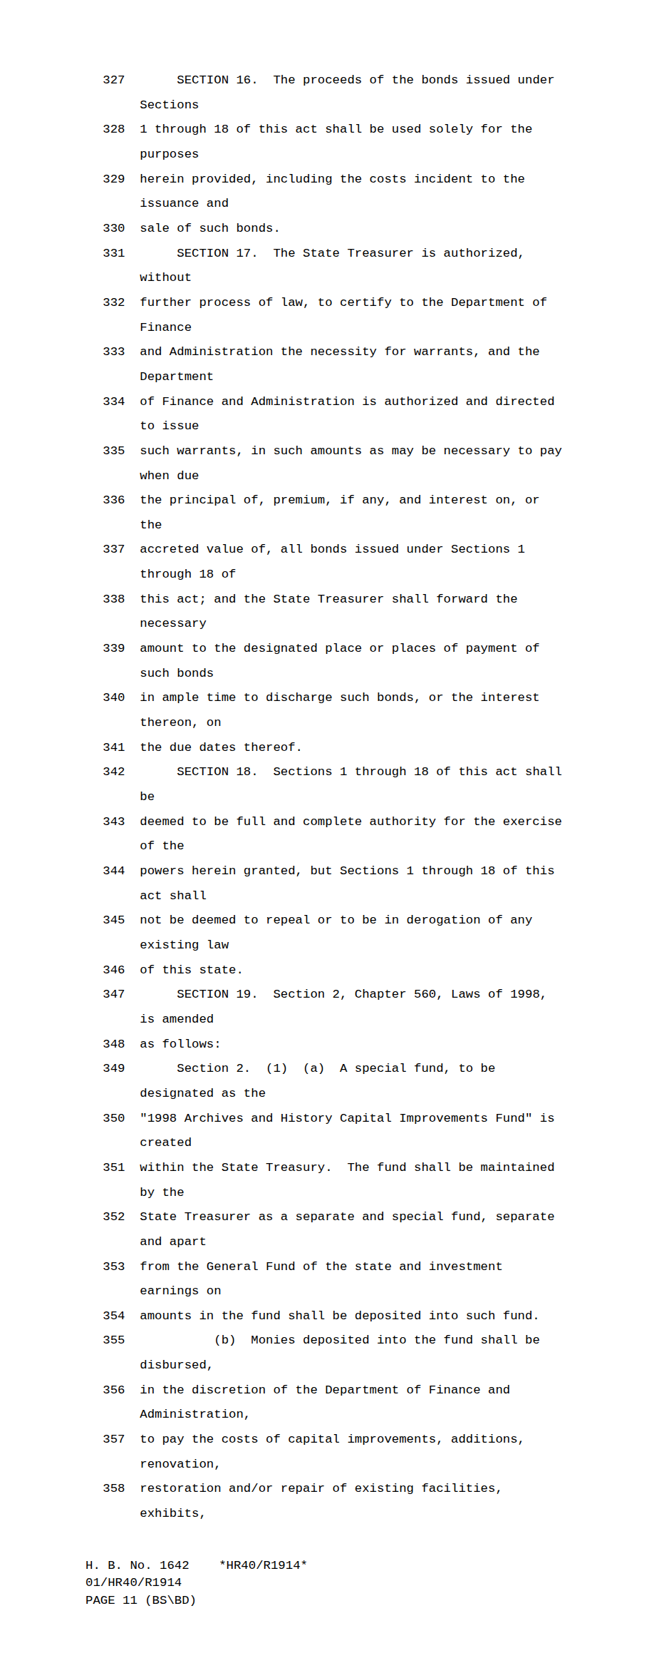327 SECTION 16. The proceeds of the bonds issued under Sections
3281 through 18 of this act shall be used solely for the purposes
329 herein provided, including the costs incident to the issuance and
330 sale of such bonds.
331 SECTION 17. The State Treasurer is authorized, without
332 further process of law, to certify to the Department of Finance
333 and Administration the necessity for warrants, and the Department
334 of Finance and Administration is authorized and directed to issue
335 such warrants, in such amounts as may be necessary to pay when due
336 the principal of, premium, if any, and interest on, or the
337 accreted value of, all bonds issued under Sections 1 through 18 of
338 this act; and the State Treasurer shall forward the necessary
339 amount to the designated place or places of payment of such bonds
340 in ample time to discharge such bonds, or the interest thereon, on
341 the due dates thereof.
342 SECTION 18. Sections 1 through 18 of this act shall be
343 deemed to be full and complete authority for the exercise of the
344 powers herein granted, but Sections 1 through 18 of this act shall
345 not be deemed to repeal or to be in derogation of any existing law
346 of this state.
347 SECTION 19. Section 2, Chapter 560, Laws of 1998, is amended
348 as follows:
349 Section 2. (1) (a) A special fund, to be designated as the
350"1998 Archives and History Capital Improvements Fund" is created
351 within the State Treasury. The fund shall be maintained by the
352 State Treasurer as a separate and special fund, separate and apart
353 from the General Fund of the state and investment earnings on
354 amounts in the fund shall be deposited into such fund.
355 (b) Monies deposited into the fund shall be disbursed,
356 in the discretion of the Department of Finance and Administration,
357 to pay the costs of capital improvements, additions, renovation,
358 restoration and/or repair of existing facilities, exhibits,
H. B. No. 1642 *HR40/R1914*
01/HR40/R1914
PAGE 11 (BS\BD)